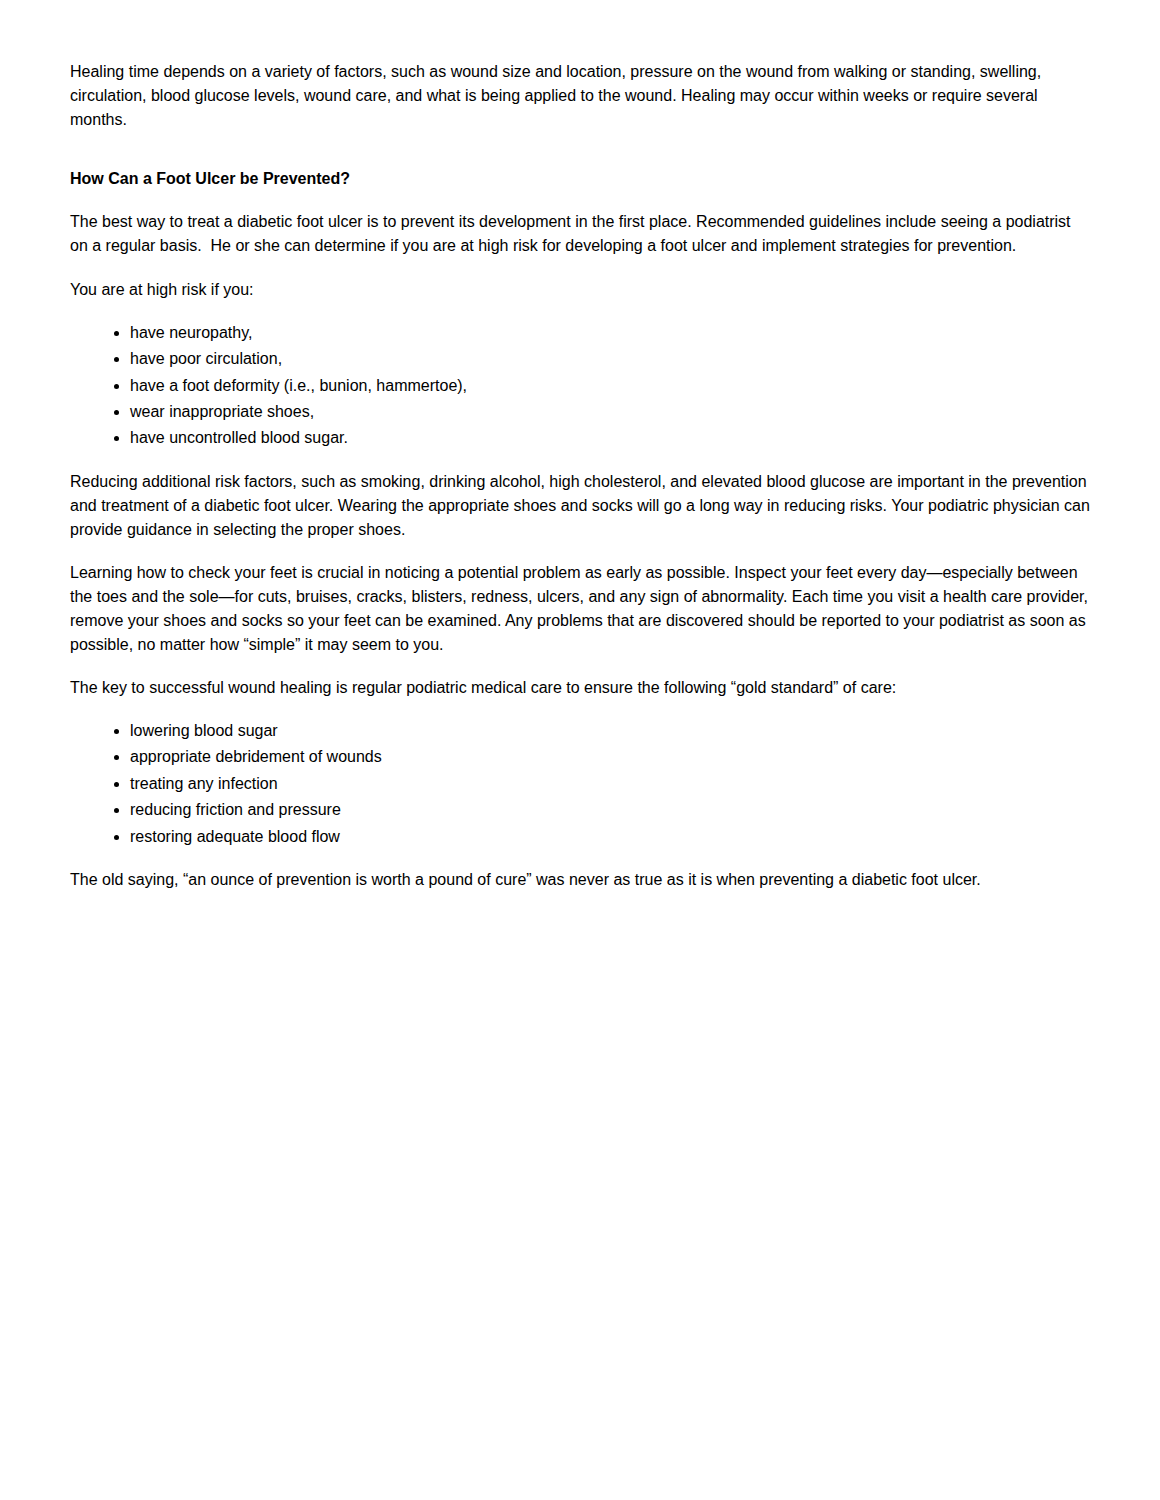Healing time depends on a variety of factors, such as wound size and location, pressure on the wound from walking or standing, swelling, circulation, blood glucose levels, wound care, and what is being applied to the wound. Healing may occur within weeks or require several months.
How Can a Foot Ulcer be Prevented?
The best way to treat a diabetic foot ulcer is to prevent its development in the first place. Recommended guidelines include seeing a podiatrist on a regular basis. He or she can determine if you are at high risk for developing a foot ulcer and implement strategies for prevention.
You are at high risk if you:
have neuropathy,
have poor circulation,
have a foot deformity (i.e., bunion, hammertoe),
wear inappropriate shoes,
have uncontrolled blood sugar.
Reducing additional risk factors, such as smoking, drinking alcohol, high cholesterol, and elevated blood glucose are important in the prevention and treatment of a diabetic foot ulcer. Wearing the appropriate shoes and socks will go a long way in reducing risks. Your podiatric physician can provide guidance in selecting the proper shoes.
Learning how to check your feet is crucial in noticing a potential problem as early as possible. Inspect your feet every day—especially between the toes and the sole—for cuts, bruises, cracks, blisters, redness, ulcers, and any sign of abnormality. Each time you visit a health care provider, remove your shoes and socks so your feet can be examined. Any problems that are discovered should be reported to your podiatrist as soon as possible, no matter how “simple” it may seem to you.
The key to successful wound healing is regular podiatric medical care to ensure the following “gold standard” of care:
lowering blood sugar
appropriate debridement of wounds
treating any infection
reducing friction and pressure
restoring adequate blood flow
The old saying, “an ounce of prevention is worth a pound of cure” was never as true as it is when preventing a diabetic foot ulcer.